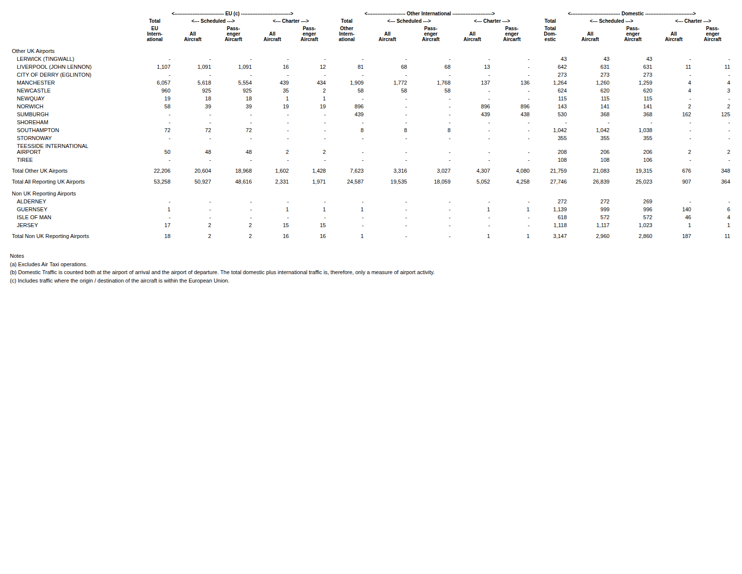| | <------------------------------ EU (c) ------------------------------> | <----------------------- Other International ------------------------> | <------------------------------ Domestic -----------------------------> |
| --- | --- | --- | --- |
| | Total | <--- Scheduled ---> | <--- Charter ---> | Total | <--- Scheduled ---> | <--- Charter ---> | Total | <--- Scheduled ---> | <--- Charter ---> |
| | EU Intern- ational | All Aircraft | Pass- enger Aircarft | All Aircraft | Pass- enger Aircraft | Other Intern- ational | All Aircraft | Pass- enger Aircraft | All Aircraft | Pass- enger Aircarft | Total Dom- estic | All Aircraft | Pass- enger Aircraft | All Aircraft | Pass- enger Aircraft |
| Other UK Airports | |
| LERWICK (TINGWALL) | - | - | - | - | - | - | - | - | - | - | 43 | 43 | 43 | - | - |
| LIVERPOOL (JOHN LENNON) | 1,107 | 1,091 | 1,091 | 16 | 12 | 81 | 68 | 68 | 13 | - | 642 | 631 | 631 | 11 | 11 |
| CITY OF DERRY (EGLINTON) | - | - | - | - | - | - | - | - | - | - | 273 | 273 | 273 | - | - |
| MANCHESTER | 6,057 | 5,618 | 5,554 | 439 | 434 | 1,909 | 1,772 | 1,768 | 137 | 136 | 1,264 | 1,260 | 1,259 | 4 | 4 |
| NEWCASTLE | 960 | 925 | 925 | 35 | 2 | 58 | 58 | 58 | - | - | 624 | 620 | 620 | 4 | 3 |
| NEWQUAY | 19 | 18 | 18 | 1 | 1 | - | - | - | - | - | 115 | 115 | 115 | - | - |
| NORWICH | 58 | 39 | 39 | 19 | 19 | 896 | - | - | 896 | 896 | 143 | 141 | 141 | 2 | 2 |
| SUMBURGH | - | - | - | - | - | 439 | - | - | 439 | 438 | 530 | 368 | 368 | 162 | 125 |
| SHOREHAM | - | - | - | - | - | - | - | - | - | - | - | - | - | - | - |
| SOUTHAMPTON | 72 | 72 | 72 | - | - | 8 | 8 | 8 | - | - | 1,042 | 1,042 | 1,038 | - | - |
| STORNOWAY | - | - | - | - | - | - | - | - | - | - | 355 | 355 | 355 | - | - |
| TEESSIDE INTERNATIONAL AIRPORT | 50 | 48 | 48 | 2 | 2 | - | - | - | - | - | 208 | 206 | 206 | 2 | 2 |
| TIREE | - | - | - | - | - | - | - | - | - | - | 108 | 108 | 106 | - | - |
| Total Other UK Airports | 22,206 | 20,604 | 18,968 | 1,602 | 1,428 | 7,623 | 3,316 | 3,027 | 4,307 | 4,080 | 21,759 | 21,083 | 19,315 | 676 | 348 |
| Total All Reporting UK Airports | 53,258 | 50,927 | 48,616 | 2,331 | 1,971 | 24,587 | 19,535 | 18,059 | 5,052 | 4,258 | 27,746 | 26,839 | 25,023 | 907 | 364 |
| Non UK Reporting Airports | |
| ALDERNEY | - | - | - | - | - | - | - | - | - | - | 272 | 272 | 269 | - | - |
| GUERNSEY | 1 | - | - | 1 | 1 | 1 | - | - | 1 | 1 | 1,139 | 999 | 996 | 140 | 6 |
| ISLE OF MAN | - | - | - | - | - | - | - | - | - | - | 618 | 572 | 572 | 46 | 4 |
| JERSEY | 17 | 2 | 2 | 15 | 15 | - | - | - | - | - | 1,118 | 1,117 | 1,023 | 1 | 1 |
| Total Non UK Reporting Airports | 18 | 2 | 2 | 16 | 16 | 1 | - | - | 1 | 1 | 3,147 | 2,960 | 2,860 | 187 | 11 |
Notes
(a) Excludes Air Taxi operations.
(b) Domestic Traffic is counted both at the airport of arrival and the airport of departure. The total domestic plus international traffic is, therefore, only a measure of airport activity.
(c) Includes traffic where the origin / destination of the aircraft is within the European Union.